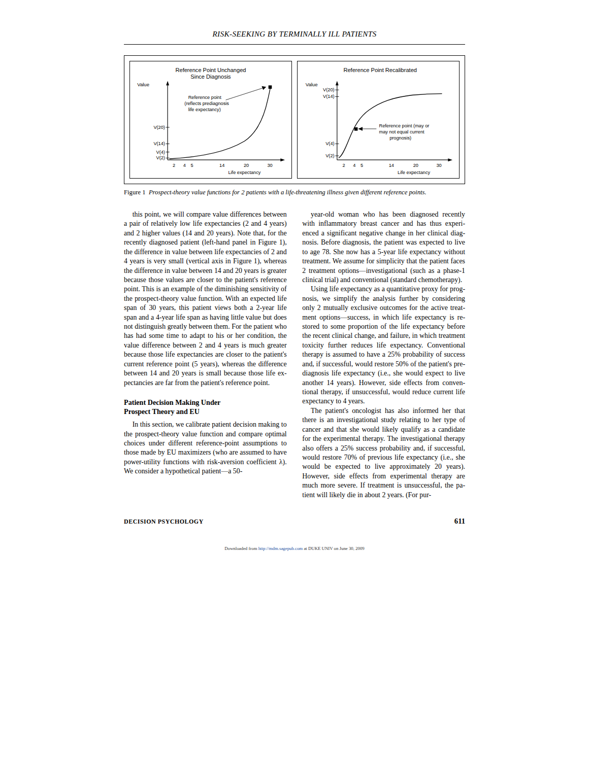RISK-SEEKING BY TERMINALLY ILL PATIENTS
Reference Point Unchanged Since Diagnosis Value Reference point (reflects prediagnosis life expectancy) V(20) V(14) V(4) V(2) 2 4 5 14 20 30 Life expectancy
Reference Point Recalibrated Value Reference point (may or may not equal current prognosis) V(20) V(14) V(4) V(2) 2 4 5 14 20 30 Life expectancy
Figure 1 Prospect-theory value functions for 2 patients with a life-threatening illness given different reference points.
this point, we will compare value differences between a pair of relatively low life expectancies (2 and 4 years) and 2 higher values (14 and 20 years). Note that, for the recently diagnosed patient (left-hand panel in Figure 1), the difference in value between life expectancies of 2 and 4 years is very small (vertical axis in Figure 1), whereas the difference in value between 14 and 20 years is greater because those values are closer to the patient's reference point. This is an example of the diminishing sensitivity of the prospect-theory value function. With an expected life span of 30 years, this patient views both a 2-year life span and a 4-year life span as having little value but does not distinguish greatly between them. For the patient who has had some time to adapt to his or her condition, the value difference between 2 and 4 years is much greater because those life expectancies are closer to the patient's current reference point (5 years), whereas the difference between 14 and 20 years is small because those life expectancies are far from the patient's reference point.
Patient Decision Making Under
Prospect Theory and EU
In this section, we calibrate patient decision making to the prospect-theory value function and compare optimal choices under different reference-point assumptions to those made by EU maximizers (who are assumed to have power-utility functions with risk-aversion coefficient λ). We consider a hypothetical patient—a 50-
year-old woman who has been diagnosed recently with inflammatory breast cancer and has thus experienced a significant negative change in her clinical diagnosis. Before diagnosis, the patient was expected to live to age 78. She now has a 5-year life expectancy without treatment. We assume for simplicity that the patient faces 2 treatment options—investigational (such as a phase-1 clinical trial) and conventional (standard chemotherapy).
Using life expectancy as a quantitative proxy for prognosis, we simplify the analysis further by considering only 2 mutually exclusive outcomes for the active treatment options—success, in which life expectancy is restored to some proportion of the life expectancy before the recent clinical change, and failure, in which treatment toxicity further reduces life expectancy. Conventional therapy is assumed to have a 25% probability of success and, if successful, would restore 50% of the patient's prediagnosis life expectancy (i.e., she would expect to live another 14 years). However, side effects from conventional therapy, if unsuccessful, would reduce current life expectancy to 4 years.
The patient's oncologist has also informed her that there is an investigational study relating to her type of cancer and that she would likely qualify as a candidate for the experimental therapy. The investigational therapy also offers a 25% success probability and, if successful, would restore 70% of previous life expectancy (i.e., she would be expected to live approximately 20 years). However, side effects from experimental therapy are much more severe. If treatment is unsuccessful, the patient will likely die in about 2 years. (For pur-
DECISION PSYCHOLOGY
611
Downloaded from http://mdm.sagepub.com at DUKE UNIV on June 30, 2009